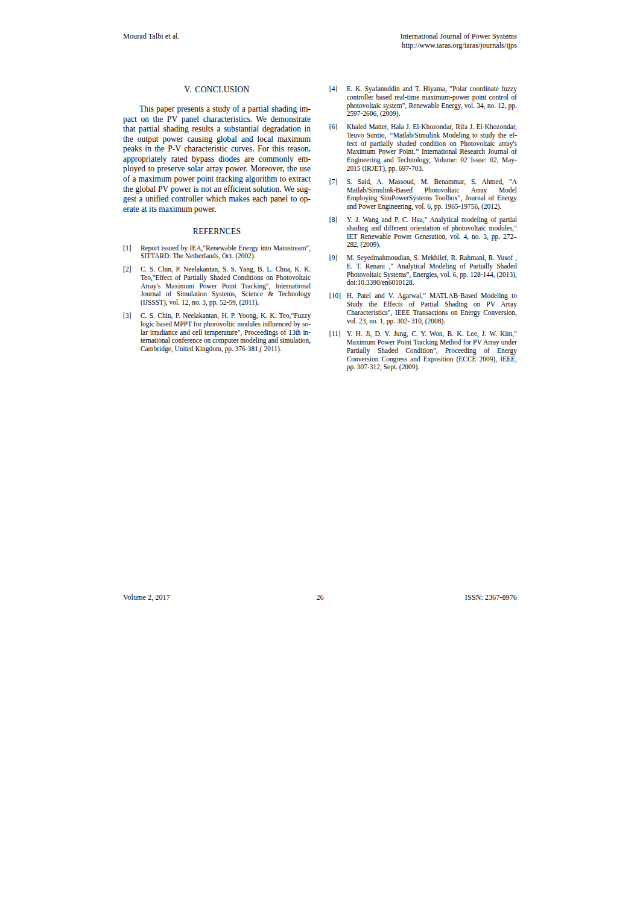Mourad Talbi et al.
International Journal of Power Systems http://www.iaras.org/iaras/journals/ijps
V. Conclusion
This paper presents a study of a partial shading impact on the PV panel characteristics. We demonstrate that partial shading results a substantial degradation in the output power causing global and local maximum peaks in the P-V characteristic curves. For this reason, appropriately rated bypass diodes are commonly employed to preserve solar array power. Moreover, the use of a maximum power point tracking algorithm to extract the global PV power is not an efficient solution. We suggest a unified controller which makes each panel to operate at its maximum power.
Refernces
[1] Report issued by IEA,"Renewable Energy into Mainstream", SITTARD: The Netherlands, Oct. (2002).
[2] C. S. Chin, P. Neelakantan, S. S. Yang, B. L. Chua, K. K. Teo,"Effect of Partially Shaded Conditions on Photovoltaic Array's Maximum Power Point Tracking", International Journal of Simulation Systems, Science & Technology (IJSSST), vol. 12, no. 3, pp. 52-59, (2011).
[3] C. S. Chin, P. Neelakantan, H. P. Yoong, K. K. Teo,"Fuzzy logic based MPPT for phorovoltic modules influenced by solar irradiance and cell temperature", Proceedings of 13th international conference on computer modeling and simulation, Cambridge, United Kingdom, pp. 376-381,( 2011).
[4] E. K. Syafanuddin and T. Hiyama, "Polar coordinate fuzzy controller based real-time maximum-power point control of photovoltaic system", Renewable Energy, vol. 34, no. 12, pp. 2597-2606, (2009).
[6] Khaled Matter, Hala J. El-Khozondar, Rifa J. El-Khozondar, Teuvo Suntio, ‘‘Matlab/Simulink Modeling to study the effect of partially shaded condition on Photovoltaic array's Maximum Power Point,’’ International Research Journal of Engineering and Technology, Volume: 02 Issue: 02, May-2015 (IRJET), pp. 697-703.
[7] S. Said, A. Massoud, M. Benammar, S. Ahmed, "A Matlab/Simulink-Based Photovoltaic Array Model Employing SimPowerSystems Toolbox", Journal of Energy and Power Engineering, vol. 6, pp. 1965-19756, (2012).
[8] Y. J. Wang and P. C. Hsu," Analytical modeling of partial shading and different orientation of photovoltaic modules," IET Renewable Power Generation, vol. 4, no. 3, pp. 272–282, (2009).
[9] M. Seyedmahmoudian, S. Mekhilef, R. Rahmani, R. Yusof , E. T. Renani ," Analytical Modeling of Partially Shaded Photovoltaic Systems", Energies, vol. 6, pp. 128-144, (2013), doi:10.3390/en6010128.
[10] H. Patel and V. Agarwal," MATLAB-Based Modeling to Study the Effects of Partial Shading on PV Array Characteristics", IEEE Transactions on Energy Conversion, vol. 23, no. 1, pp. 302- 310, (2008).
[11] Y. H. Ji, D. Y. Jung, C. Y. Won, B. K. Lee, J. W. Kim," Maximum Power Point Tracking Method for PV Array under Partially Shaded Condition", Proceeding of Energy Conversion Congress and Exposition (ECCE 2009), IEEE, pp. 307-312, Sept. (2009).
Volume 2, 2017
26
ISSN: 2367-8976